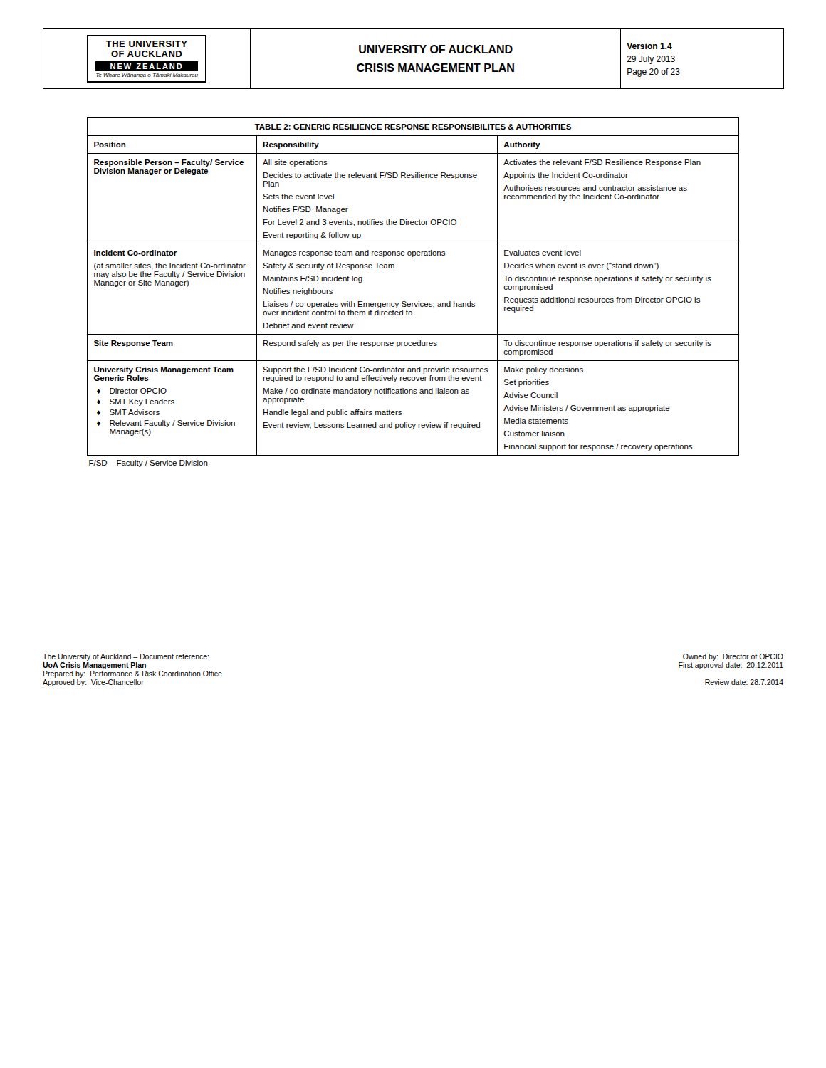THE UNIVERSITY
OF AUCKLAND
NEW ZEALAND
Te Whare Wānanga o Tāmaki Makaurau
UNIVERSITY OF AUCKLAND
CRISIS MANAGEMENT PLAN
Version 1.4
29 July 2013
Page 20 of 23
TABLE 2: GENERIC RESILIENCE RESPONSE RESPONSIBILITES & AUTHORITIES
| Position | Responsibility | Authority |
| --- | --- | --- |
| Responsible Person – Faculty/ Service Division Manager or Delegate | All site operations Decides to activate the relevant F/SD Resilience Response Plan Sets the event level Notifies F/SD Manager For Level 2 and 3 events, notifies the Director OPCIO Event reporting & follow-up | Activates the relevant F/SD Resilience Response Plan Appoints the Incident Co-ordinator Authorises resources and contractor assistance as recommended by the Incident Co-ordinator |
| Incident Co-ordinator (at smaller sites, the Incident Co-ordinator may also be the Faculty / Service Division Manager or Site Manager) | Manages response team and response operations Safety & security of Response Team Maintains F/SD incident log Notifies neighbours Liaises / co-operates with Emergency Services; and hands over incident control to them if directed to Debrief and event review | Evaluates event level Decides when event is over (“stand down”) To discontinue response operations if safety or security is compromised Requests additional resources from Director OPCIO is required |
| Site Response Team | Respond safely as per the response procedures | To discontinue response operations if safety or security is compromised |
| University Crisis Management Team Generic Roles Director OPCIO SMT Key Leaders SMT Advisors Relevant Faculty / Service Division Manager(s) | Support the F/SD Incident Co-ordinator and provide resources required to respond to and effectively recover from the event Make / co-ordinate mandatory notifications and liaison as appropriate Handle legal and public affairs matters Event review, Lessons Learned and policy review if required | Make policy decisions Set priorities Advise Council Advise Ministers / Government as appropriate Media statements Customer liaison Financial support for response / recovery operations |
F/SD – Faculty / Service Division
| The University of Auckland – Document reference: | Owned by: Director of OPCIO |
| UoA Crisis Management Plan | First approval date: 20.12.2011 |
| Prepared by: Performance & Risk Coordination Office | |
| Approved by: Vice-Chancellor | Review date: 28.7.2014 |